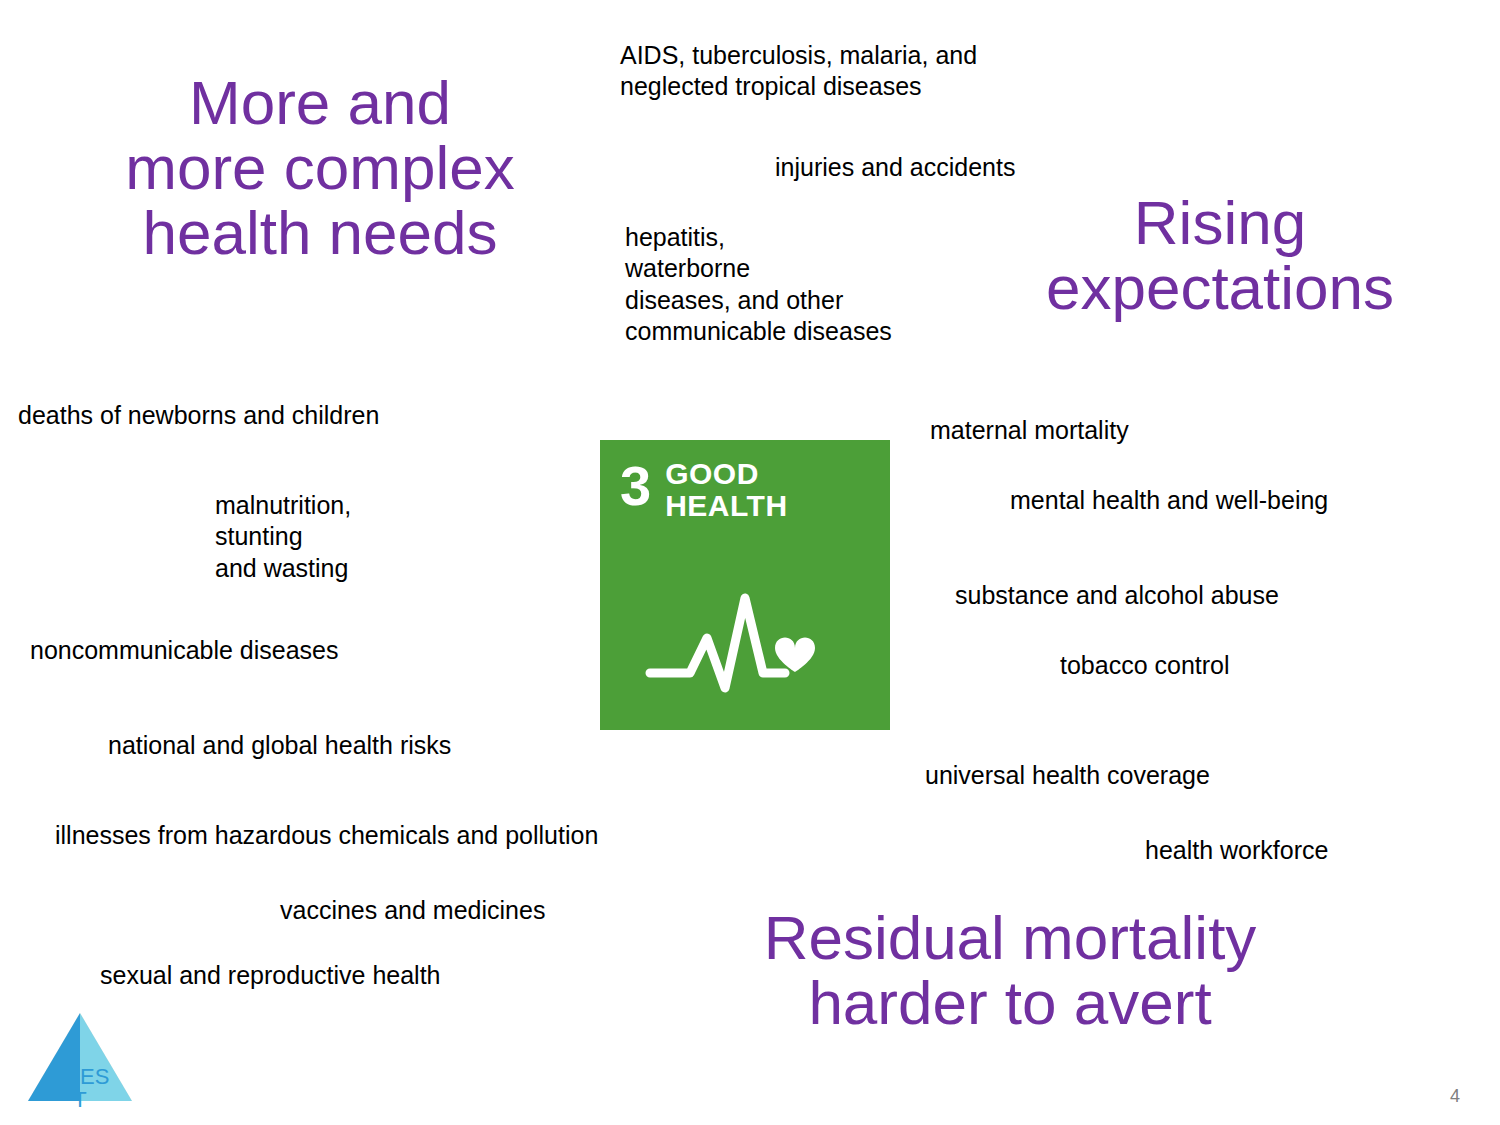More and
more complex
health needs
Rising
expectations
Residual mortality
harder to avert
AIDS, tuberculosis, malaria, and
neglected tropical diseases
injuries and accidents
hepatitis,
waterborne
diseases, and other
communicable diseases
deaths of newborns and children
maternal mortality
malnutrition,
stunting
and wasting
mental health and well-being
substance and alcohol abuse
noncommunicable diseases
tobacco control
national and global health risks
universal health coverage
illnesses from hazardous chemicals and pollution
health workforce
vaccines and medicines
sexual and reproductive health
3 GOOD
HEALTH
QuES
T
4